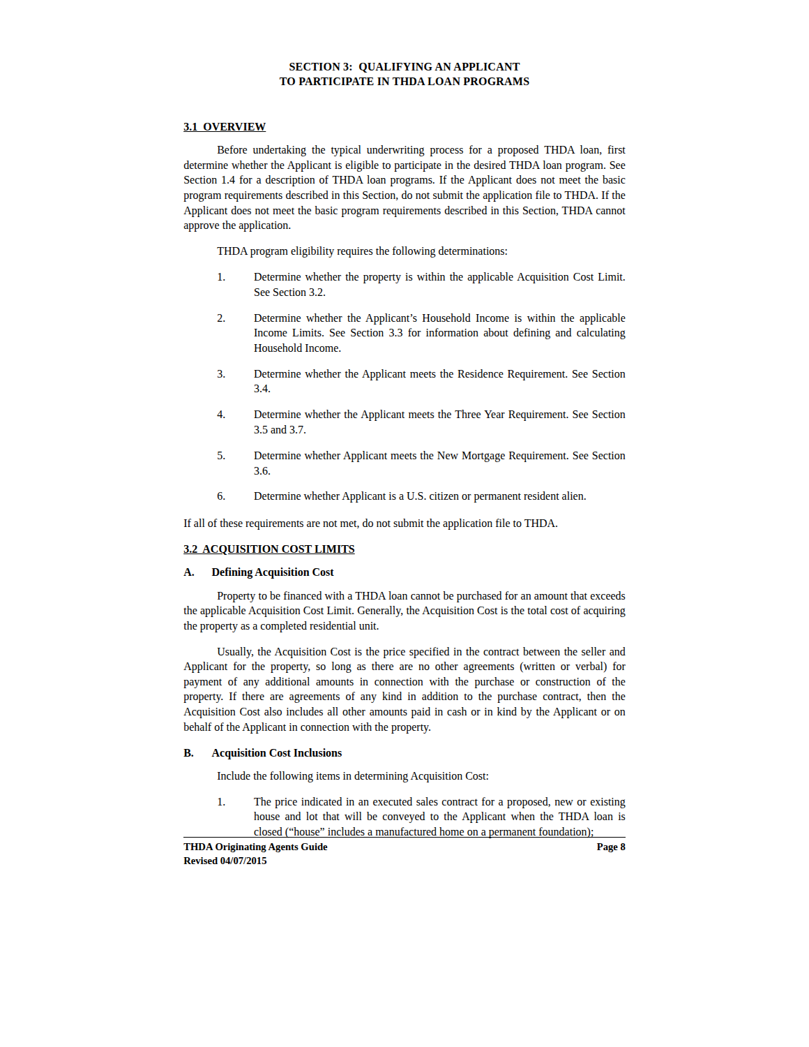SECTION 3: QUALIFYING AN APPLICANT
TO PARTICIPATE IN THDA LOAN PROGRAMS
3.1 OVERVIEW
Before undertaking the typical underwriting process for a proposed THDA loan, first determine whether the Applicant is eligible to participate in the desired THDA loan program. See Section 1.4 for a description of THDA loan programs. If the Applicant does not meet the basic program requirements described in this Section, do not submit the application file to THDA. If the Applicant does not meet the basic program requirements described in this Section, THDA cannot approve the application.
THDA program eligibility requires the following determinations:
1. Determine whether the property is within the applicable Acquisition Cost Limit. See Section 3.2.
2. Determine whether the Applicant’s Household Income is within the applicable Income Limits. See Section 3.3 for information about defining and calculating Household Income.
3. Determine whether the Applicant meets the Residence Requirement. See Section 3.4.
4. Determine whether the Applicant meets the Three Year Requirement. See Section 3.5 and 3.7.
5. Determine whether Applicant meets the New Mortgage Requirement. See Section 3.6.
6. Determine whether Applicant is a U.S. citizen or permanent resident alien.
If all of these requirements are not met, do not submit the application file to THDA.
3.2 ACQUISITION COST LIMITS
A. Defining Acquisition Cost
Property to be financed with a THDA loan cannot be purchased for an amount that exceeds the applicable Acquisition Cost Limit. Generally, the Acquisition Cost is the total cost of acquiring the property as a completed residential unit.
Usually, the Acquisition Cost is the price specified in the contract between the seller and Applicant for the property, so long as there are no other agreements (written or verbal) for payment of any additional amounts in connection with the purchase or construction of the property. If there are agreements of any kind in addition to the purchase contract, then the Acquisition Cost also includes all other amounts paid in cash or in kind by the Applicant or on behalf of the Applicant in connection with the property.
B. Acquisition Cost Inclusions
Include the following items in determining Acquisition Cost:
1. The price indicated in an executed sales contract for a proposed, new or existing house and lot that will be conveyed to the Applicant when the THDA loan is closed (“house” includes a manufactured home on a permanent foundation);
THDA Originating Agents Guide Revised 04/07/2015
Page 8